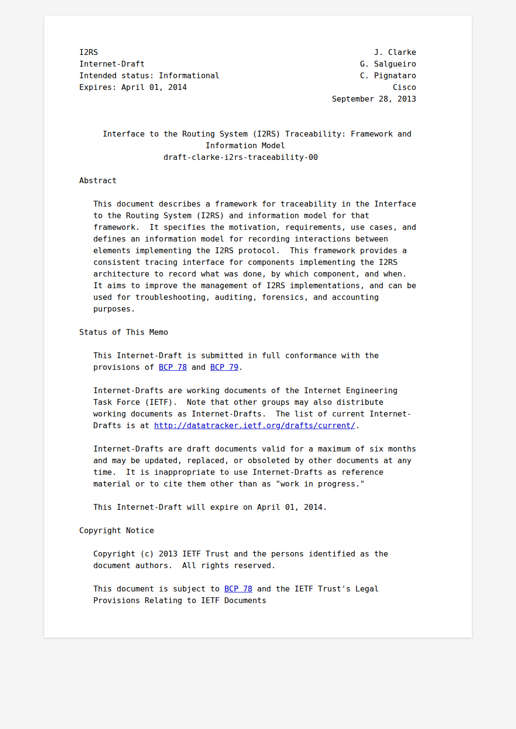I2RS                                                           J. Clarke
Internet-Draft                                              G. Salgueiro
Intended status: Informational                              C. Pignataro
Expires: April 01, 2014                                            Cisco
                                                      September 28, 2013


     Interface to the Routing System (I2RS) Traceability: Framework and
                           Information Model
                  draft-clarke-i2rs-traceability-00

Abstract

   This document describes a framework for traceability in the Interface
   to the Routing System (I2RS) and information model for that
   framework.  It specifies the motivation, requirements, use cases, and
   defines an information model for recording interactions between
   elements implementing the I2RS protocol.  This framework provides a
   consistent tracing interface for components implementing the I2RS
   architecture to record what was done, by which component, and when.
   It aims to improve the management of I2RS implementations, and can be
   used for troubleshooting, auditing, forensics, and accounting
   purposes.

Status of This Memo

   This Internet-Draft is submitted in full conformance with the
   provisions of BCP 78 and BCP 79.

   Internet-Drafts are working documents of the Internet Engineering
   Task Force (IETF).  Note that other groups may also distribute
   working documents as Internet-Drafts.  The list of current Internet-
   Drafts is at http://datatracker.ietf.org/drafts/current/.

   Internet-Drafts are draft documents valid for a maximum of six months
   and may be updated, replaced, or obsoleted by other documents at any
   time.  It is inappropriate to use Internet-Drafts as reference
   material or to cite them other than as "work in progress."

   This Internet-Draft will expire on April 01, 2014.

Copyright Notice

   Copyright (c) 2013 IETF Trust and the persons identified as the
   document authors.  All rights reserved.

   This document is subject to BCP 78 and the IETF Trust's Legal
   Provisions Relating to IETF Documents